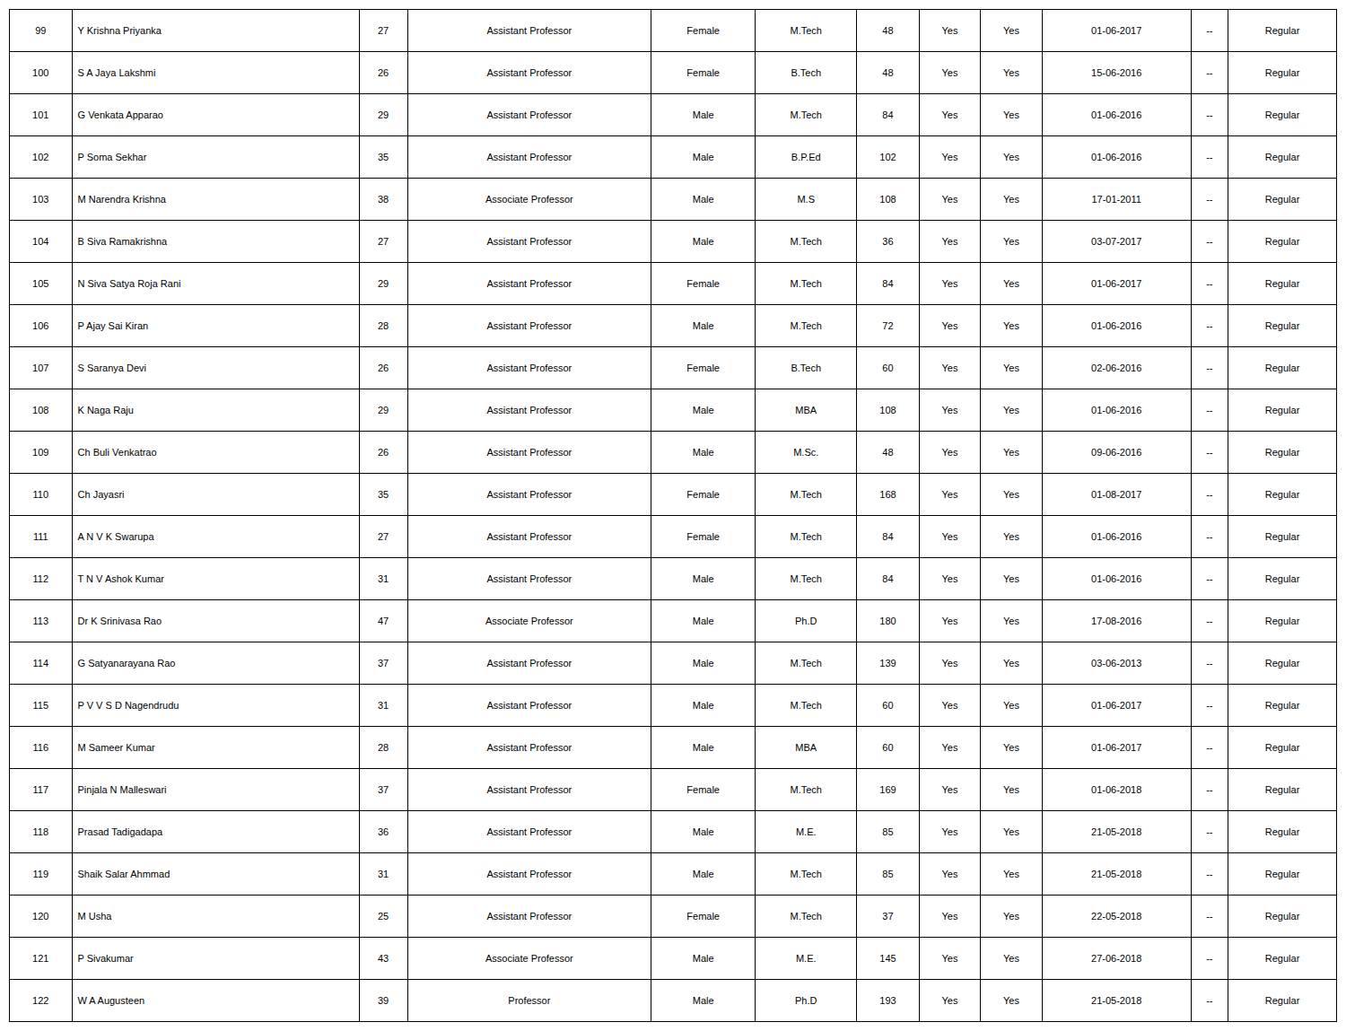| 99 | Y Krishna Priyanka | 27 | Assistant Professor | Female | M.Tech | 48 | Yes | Yes | 01-06-2017 | -- | Regular |
| 100 | S A Jaya Lakshmi | 26 | Assistant Professor | Female | B.Tech | 48 | Yes | Yes | 15-06-2016 | -- | Regular |
| 101 | G Venkata Apparao | 29 | Assistant Professor | Male | M.Tech | 84 | Yes | Yes | 01-06-2016 | -- | Regular |
| 102 | P Soma Sekhar | 35 | Assistant Professor | Male | B.P.Ed | 102 | Yes | Yes | 01-06-2016 | -- | Regular |
| 103 | M Narendra Krishna | 38 | Associate Professor | Male | M.S | 108 | Yes | Yes | 17-01-2011 | -- | Regular |
| 104 | B Siva Ramakrishna | 27 | Assistant Professor | Male | M.Tech | 36 | Yes | Yes | 03-07-2017 | -- | Regular |
| 105 | N Siva Satya Roja Rani | 29 | Assistant Professor | Female | M.Tech | 84 | Yes | Yes | 01-06-2017 | -- | Regular |
| 106 | P Ajay Sai Kiran | 28 | Assistant Professor | Male | M.Tech | 72 | Yes | Yes | 01-06-2016 | -- | Regular |
| 107 | S Saranya Devi | 26 | Assistant Professor | Female | B.Tech | 60 | Yes | Yes | 02-06-2016 | -- | Regular |
| 108 | K Naga Raju | 29 | Assistant Professor | Male | MBA | 108 | Yes | Yes | 01-06-2016 | -- | Regular |
| 109 | Ch Buli Venkatrao | 26 | Assistant Professor | Male | M.Sc. | 48 | Yes | Yes | 09-06-2016 | -- | Regular |
| 110 | Ch Jayasri | 35 | Assistant Professor | Female | M.Tech | 168 | Yes | Yes | 01-08-2017 | -- | Regular |
| 111 | A N V K Swarupa | 27 | Assistant Professor | Female | M.Tech | 84 | Yes | Yes | 01-06-2016 | -- | Regular |
| 112 | T N V Ashok Kumar | 31 | Assistant Professor | Male | M.Tech | 84 | Yes | Yes | 01-06-2016 | -- | Regular |
| 113 | Dr K Srinivasa Rao | 47 | Associate Professor | Male | Ph.D | 180 | Yes | Yes | 17-08-2016 | -- | Regular |
| 114 | G Satyanarayana Rao | 37 | Assistant Professor | Male | M.Tech | 139 | Yes | Yes | 03-06-2013 | -- | Regular |
| 115 | P V V S D Nagendrudu | 31 | Assistant Professor | Male | M.Tech | 60 | Yes | Yes | 01-06-2017 | -- | Regular |
| 116 | M Sameer Kumar | 28 | Assistant Professor | Male | MBA | 60 | Yes | Yes | 01-06-2017 | -- | Regular |
| 117 | Pinjala N Malleswari | 37 | Assistant Professor | Female | M.Tech | 169 | Yes | Yes | 01-06-2018 | -- | Regular |
| 118 | Prasad Tadigadapa | 36 | Assistant Professor | Male | M.E. | 85 | Yes | Yes | 21-05-2018 | -- | Regular |
| 119 | Shaik Salar Ahmmad | 31 | Assistant Professor | Male | M.Tech | 85 | Yes | Yes | 21-05-2018 | -- | Regular |
| 120 | M Usha | 25 | Assistant Professor | Female | M.Tech | 37 | Yes | Yes | 22-05-2018 | -- | Regular |
| 121 | P Sivakumar | 43 | Associate Professor | Male | M.E. | 145 | Yes | Yes | 27-06-2018 | -- | Regular |
| 122 | W A Augusteen | 39 | Professor | Male | Ph.D | 193 | Yes | Yes | 21-05-2018 | -- | Regular |